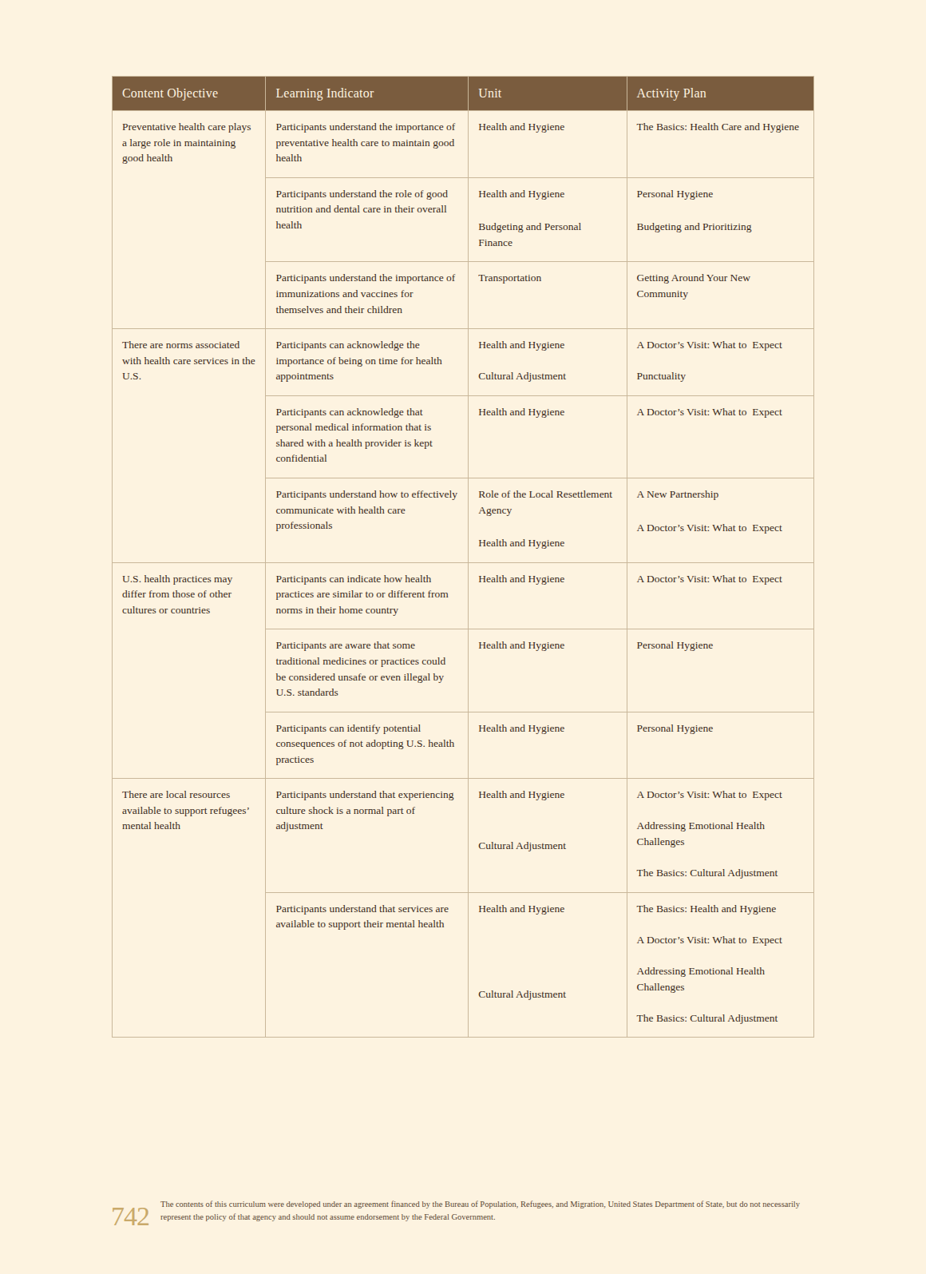| Content Objective | Learning Indicator | Unit | Activity Plan |
| --- | --- | --- | --- |
| Preventative health care plays a large role in maintaining good health | Participants understand the importance of preventative health care to maintain good health | Health and Hygiene | The Basics: Health Care and Hygiene |
| Participants understand the role of good nutrition and dental care in their overall health | Health and Hygiene Budgeting and Personal Finance | Personal Hygiene Budgeting and Prioritizing |
| Participants understand the importance of immunizations and vaccines for themselves and their children | Transportation | Getting Around Your New Community |
| There are norms associated with health care services in the U.S. | Participants can acknowledge the importance of being on time for health appointments | Health and Hygiene Cultural Adjustment | A Doctor’s Visit: What to Expect Punctuality |
| Participants can acknowledge that personal medical information that is shared with a health provider is kept confidential | Health and Hygiene | A Doctor’s Visit: What to Expect |
| Participants understand how to effectively communicate with health care professionals | Role of the Local Resettlement Agency Health and Hygiene | A New Partnership A Doctor’s Visit: What to Expect |
| U.S. health practices may differ from those of other cultures or countries | Participants can indicate how health practices are similar to or different from norms in their home country | Health and Hygiene | A Doctor’s Visit: What to Expect |
| Participants are aware that some traditional medicines or practices could be considered unsafe or even illegal by U.S. standards | Health and Hygiene | Personal Hygiene |
| Participants can identify potential consequences of not adopting U.S. health practices | Health and Hygiene | Personal Hygiene |
| There are local resources available to support refugees’ mental health | Participants understand that experiencing culture shock is a normal part of adjustment | Health and Hygiene Cultural Adjustment | A Doctor’s Visit: What to Expect Addressing Emotional Health Challenges The Basics: Cultural Adjustment |
| Participants understand that services are available to support their mental health | Health and Hygiene Cultural Adjustment | The Basics: Health and Hygiene A Doctor’s Visit: What to Expect Addressing Emotional Health Challenges The Basics: Cultural Adjustment |
742
The contents of this curriculum were developed under an agreement financed by the Bureau of Population, Refugees, and Migration, United States Department of State, but do not necessarily represent the policy of that agency and should not assume endorsement by the Federal Government.